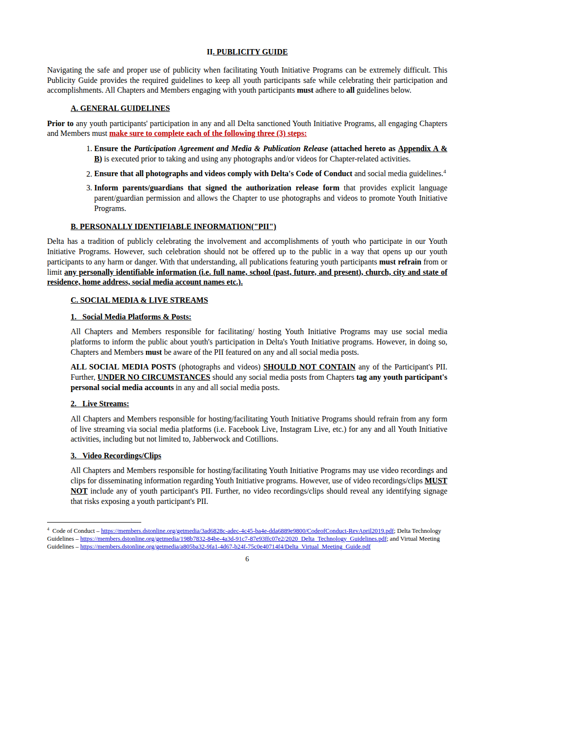II. PUBLICITY GUIDE
Navigating the safe and proper use of publicity when facilitating Youth Initiative Programs can be extremely difficult. This Publicity Guide provides the required guidelines to keep all youth participants safe while celebrating their participation and accomplishments. All Chapters and Members engaging with youth participants must adhere to all guidelines below.
A. GENERAL GUIDELINES
Prior to any youth participants' participation in any and all Delta sanctioned Youth Initiative Programs, all engaging Chapters and Members must make sure to complete each of the following three (3) steps:
Ensure the Participation Agreement and Media & Publication Release (attached hereto as Appendix A & B) is executed prior to taking and using any photographs and/or videos for Chapter-related activities.
Ensure that all photographs and videos comply with Delta's Code of Conduct and social media guidelines.4
Inform parents/guardians that signed the authorization release form that provides explicit language parent/guardian permission and allows the Chapter to use photographs and videos to promote Youth Initiative Programs.
B. PERSONALLY IDENTIFIABLE INFORMATION("PII")
Delta has a tradition of publicly celebrating the involvement and accomplishments of youth who participate in our Youth Initiative Programs. However, such celebration should not be offered up to the public in a way that opens up our youth participants to any harm or danger. With that understanding, all publications featuring youth participants must refrain from or limit any personally identifiable information (i.e. full name, school (past, future, and present), church, city and state of residence, home address, social media account names etc.).
C. SOCIAL MEDIA & LIVE STREAMS
1. Social Media Platforms & Posts:
All Chapters and Members responsible for facilitating/ hosting Youth Initiative Programs may use social media platforms to inform the public about youth's participation in Delta's Youth Initiative programs. However, in doing so, Chapters and Members must be aware of the PII featured on any and all social media posts.
ALL SOCIAL MEDIA POSTS (photographs and videos) SHOULD NOT CONTAIN any of the Participant's PII. Further, UNDER NO CIRCUMSTANCES should any social media posts from Chapters tag any youth participant's personal social media accounts in any and all social media posts.
2. Live Streams:
All Chapters and Members responsible for hosting/facilitating Youth Initiative Programs should refrain from any form of live streaming via social media platforms (i.e. Facebook Live, Instagram Live, etc.) for any and all Youth Initiative activities, including but not limited to, Jabberwock and Cotillions.
3. Video Recordings/Clips
All Chapters and Members responsible for hosting/facilitating Youth Initiative Programs may use video recordings and clips for disseminating information regarding Youth Initiative programs. However, use of video recordings/clips MUST NOT include any of youth participant's PII. Further, no video recordings/clips should reveal any identifying signage that risks exposing a youth participant's PII.
4 Code of Conduct – https://members.dstonline.org/getmedia/3ad6828c-adec-4c45-ba4e-dda6889e9800/CodeofConduct-RevApril2019.pdf; Delta Technology Guidelines – https://members.dstonline.org/getmedia/198b7832-84be-4a3d-91c7-87e93ffc07e2/2020_Delta_Technology_Guidelines.pdf; and Virtual Meeting Guidelines – https://members.dstonline.org/getmedia/a805ba32-9fa1-4d67-b24f-75c0e40714f4/Delta_Virtual_Meeting_Guide.pdf
6